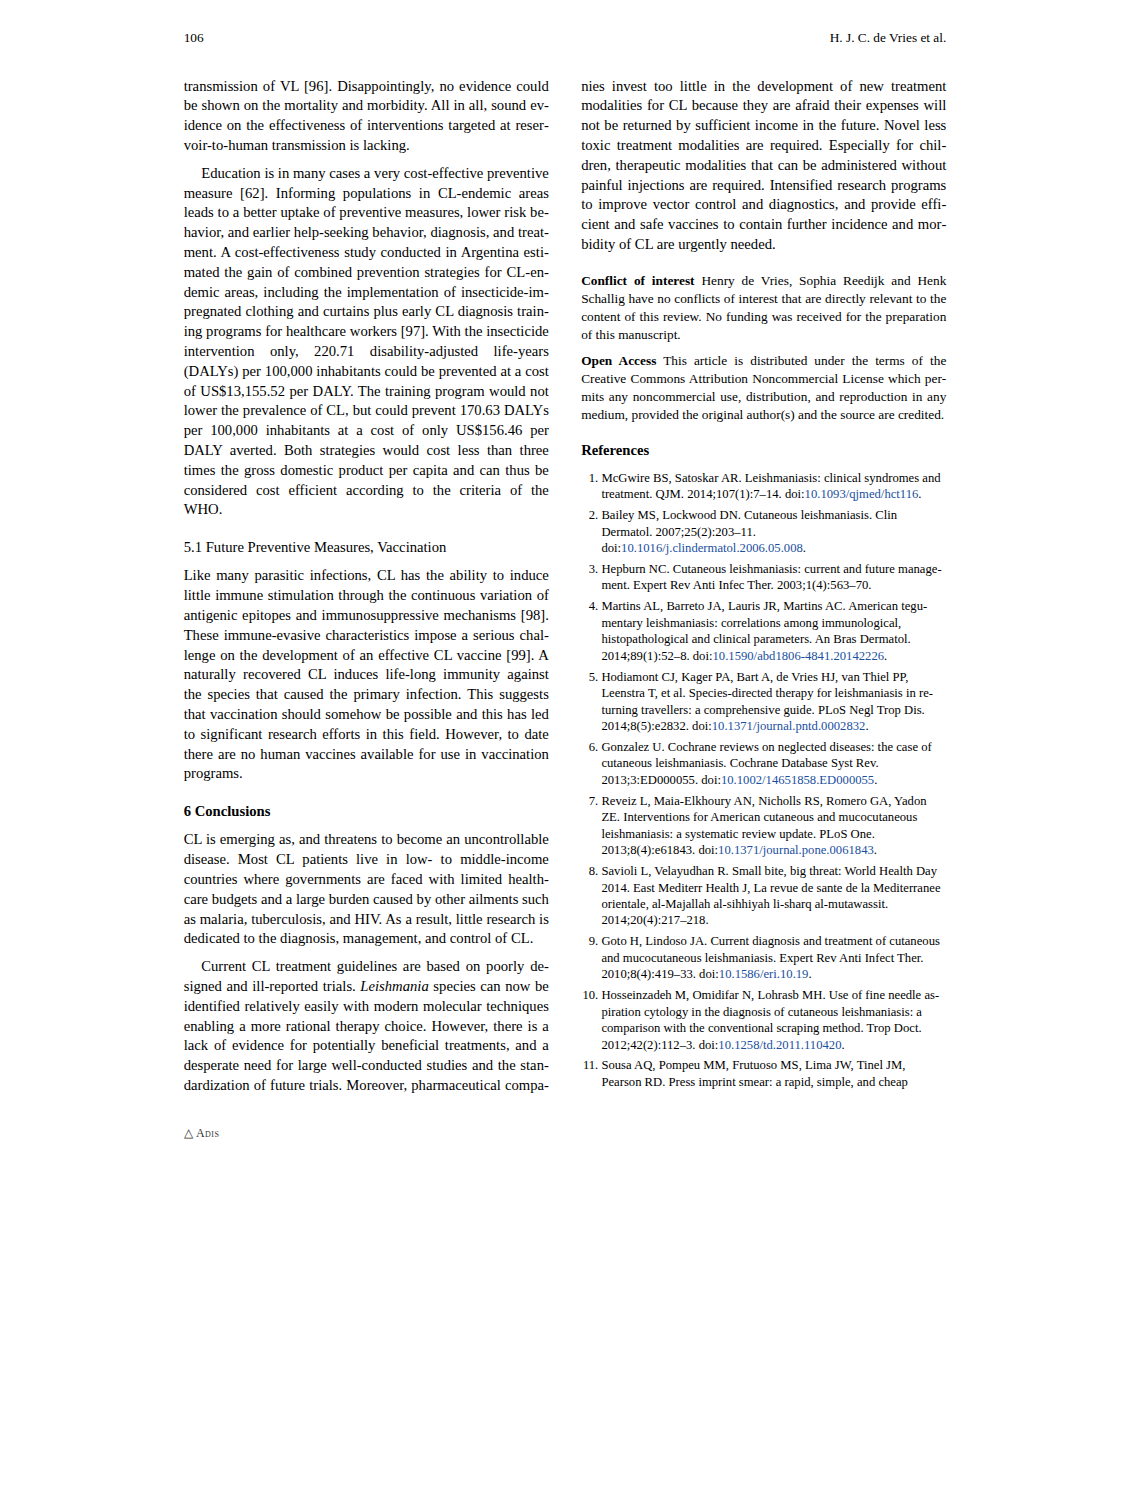106 H. J. C. de Vries et al.
transmission of VL [96]. Disappointingly, no evidence could be shown on the mortality and morbidity. All in all, sound evidence on the effectiveness of interventions targeted at reservoir-to-human transmission is lacking.
Education is in many cases a very cost-effective preventive measure [62]. Informing populations in CL-endemic areas leads to a better uptake of preventive measures, lower risk behavior, and earlier help-seeking behavior, diagnosis, and treatment. A cost-effectiveness study conducted in Argentina estimated the gain of combined prevention strategies for CL-endemic areas, including the implementation of insecticide-impregnated clothing and curtains plus early CL diagnosis training programs for healthcare workers [97]. With the insecticide intervention only, 220.71 disability-adjusted life-years (DALYs) per 100,000 inhabitants could be prevented at a cost of US$13,155.52 per DALY. The training program would not lower the prevalence of CL, but could prevent 170.63 DALYs per 100,000 inhabitants at a cost of only US$156.46 per DALY averted. Both strategies would cost less than three times the gross domestic product per capita and can thus be considered cost efficient according to the criteria of the WHO.
5.1 Future Preventive Measures, Vaccination
Like many parasitic infections, CL has the ability to induce little immune stimulation through the continuous variation of antigenic epitopes and immunosuppressive mechanisms [98]. These immune-evasive characteristics impose a serious challenge on the development of an effective CL vaccine [99]. A naturally recovered CL induces life-long immunity against the species that caused the primary infection. This suggests that vaccination should somehow be possible and this has led to significant research efforts in this field. However, to date there are no human vaccines available for use in vaccination programs.
6 Conclusions
CL is emerging as, and threatens to become an uncontrollable disease. Most CL patients live in low- to middle-income countries where governments are faced with limited healthcare budgets and a large burden caused by other ailments such as malaria, tuberculosis, and HIV. As a result, little research is dedicated to the diagnosis, management, and control of CL.
Current CL treatment guidelines are based on poorly designed and ill-reported trials. Leishmania species can now be identified relatively easily with modern molecular techniques enabling a more rational therapy choice. However, there is a lack of evidence for potentially beneficial treatments, and a desperate need for large well-conducted studies and the standardization of future trials. Moreover, pharmaceutical companies invest too little in the development of new treatment modalities for CL because they are afraid their expenses will not be returned by sufficient income in the future. Novel less toxic treatment modalities are required. Especially for children, therapeutic modalities that can be administered without painful injections are required. Intensified research programs to improve vector control and diagnostics, and provide efficient and safe vaccines to contain further incidence and morbidity of CL are urgently needed.
Conflict of interest Henry de Vries, Sophia Reedijk and Henk Schallig have no conflicts of interest that are directly relevant to the content of this review. No funding was received for the preparation of this manuscript.
Open Access This article is distributed under the terms of the Creative Commons Attribution Noncommercial License which permits any noncommercial use, distribution, and reproduction in any medium, provided the original author(s) and the source are credited.
References
McGwire BS, Satoskar AR. Leishmaniasis: clinical syndromes and treatment. QJM. 2014;107(1):7–14. doi:10.1093/qjmed/hct116.
Bailey MS, Lockwood DN. Cutaneous leishmaniasis. Clin Dermatol. 2007;25(2):203–11. doi:10.1016/j.clindermatol.2006.05.008.
Hepburn NC. Cutaneous leishmaniasis: current and future management. Expert Rev Anti Infec Ther. 2003;1(4):563–70.
Martins AL, Barreto JA, Lauris JR, Martins AC. American tegumentary leishmaniasis: correlations among immunological, histopathological and clinical parameters. An Bras Dermatol. 2014;89(1):52–8. doi:10.1590/abd1806-4841.20142226.
Hodiamont CJ, Kager PA, Bart A, de Vries HJ, van Thiel PP, Leenstra T, et al. Species-directed therapy for leishmaniasis in returning travellers: a comprehensive guide. PLoS Negl Trop Dis. 2014;8(5):e2832. doi:10.1371/journal.pntd.0002832.
Gonzalez U. Cochrane reviews on neglected diseases: the case of cutaneous leishmaniasis. Cochrane Database Syst Rev. 2013;3:ED000055. doi:10.1002/14651858.ED000055.
Reveiz L, Maia-Elkhoury AN, Nicholls RS, Romero GA, Yadon ZE. Interventions for American cutaneous and mucocutaneous leishmaniasis: a systematic review update. PLoS One. 2013;8(4):e61843. doi:10.1371/journal.pone.0061843.
Savioli L, Velayudhan R. Small bite, big threat: World Health Day 2014. East Mediterr Health J, La revue de sante de la Mediterranee orientale, al-Majallah al-sihhiyah li-sharq al-mutawassit. 2014;20(4):217–218.
Goto H, Lindoso JA. Current diagnosis and treatment of cutaneous and mucocutaneous leishmaniasis. Expert Rev Anti Infect Ther. 2010;8(4):419–33. doi:10.1586/eri.10.19.
Hosseinzadeh M, Omidifar N, Lohrasb MH. Use of fine needle aspiration cytology in the diagnosis of cutaneous leishmaniasis: a comparison with the conventional scraping method. Trop Doct. 2012;42(2):112–3. doi:10.1258/td.2011.110420.
Sousa AQ, Pompeu MM, Frutuoso MS, Lima JW, Tinel JM, Pearson RD. Press imprint smear: a rapid, simple, and cheap
△ Adis